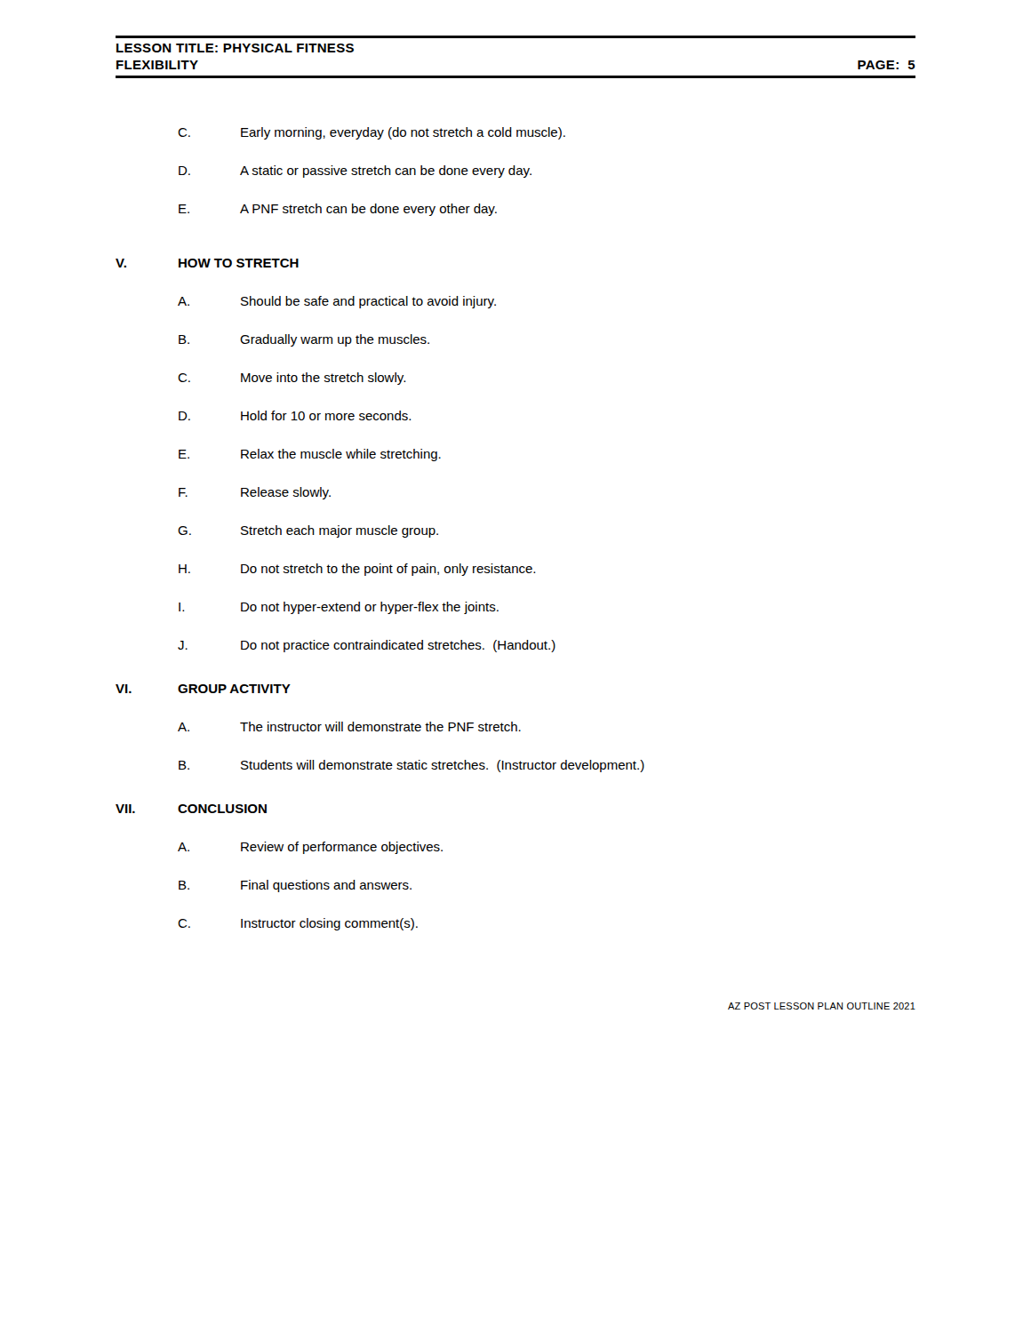LESSON TITLE: PHYSICAL FITNESS
FLEXIBILITY
PAGE: 5
C. Early morning, everyday (do not stretch a cold muscle).
D. A static or passive stretch can be done every day.
E. A PNF stretch can be done every other day.
V. HOW TO STRETCH
A. Should be safe and practical to avoid injury.
B. Gradually warm up the muscles.
C. Move into the stretch slowly.
D. Hold for 10 or more seconds.
E. Relax the muscle while stretching.
F. Release slowly.
G. Stretch each major muscle group.
H. Do not stretch to the point of pain, only resistance.
I. Do not hyper-extend or hyper-flex the joints.
J. Do not practice contraindicated stretches. (Handout.)
VI. GROUP ACTIVITY
A. The instructor will demonstrate the PNF stretch.
B. Students will demonstrate static stretches. (Instructor development.)
VII. CONCLUSION
A. Review of performance objectives.
B. Final questions and answers.
C. Instructor closing comment(s).
AZ POST LESSON PLAN OUTLINE 2021